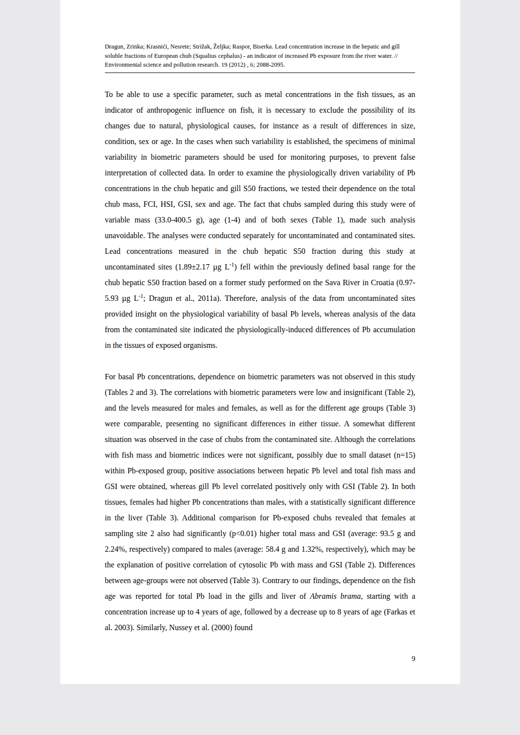Dragun, Zrinka; Krasnići, Nesrete; Strižak, Željka; Raspor, Biserka. Lead concentration increase in the hepatic and gill soluble fractions of European chub (Squalius cephalus) - an indicator of increased Pb exposure from the river water. // Environmental science and pollution research. 19 (2012) , 6; 2088-2095.
To be able to use a specific parameter, such as metal concentrations in the fish tissues, as an indicator of anthropogenic influence on fish, it is necessary to exclude the possibility of its changes due to natural, physiological causes, for instance as a result of differences in size, condition, sex or age. In the cases when such variability is established, the specimens of minimal variability in biometric parameters should be used for monitoring purposes, to prevent false interpretation of collected data. In order to examine the physiologically driven variability of Pb concentrations in the chub hepatic and gill S50 fractions, we tested their dependence on the total chub mass, FCI, HSI, GSI, sex and age. The fact that chubs sampled during this study were of variable mass (33.0-400.5 g), age (1-4) and of both sexes (Table 1), made such analysis unavoidable. The analyses were conducted separately for uncontaminated and contaminated sites. Lead concentrations measured in the chub hepatic S50 fraction during this study at uncontaminated sites (1.89±2.17 µg L-1) fell within the previously defined basal range for the chub hepatic S50 fraction based on a former study performed on the Sava River in Croatia (0.97-5.93 µg L-1; Dragun et al., 2011a). Therefore, analysis of the data from uncontaminated sites provided insight on the physiological variability of basal Pb levels, whereas analysis of the data from the contaminated site indicated the physiologically-induced differences of Pb accumulation in the tissues of exposed organisms.
For basal Pb concentrations, dependence on biometric parameters was not observed in this study (Tables 2 and 3). The correlations with biometric parameters were low and insignificant (Table 2), and the levels measured for males and females, as well as for the different age groups (Table 3) were comparable, presenting no significant differences in either tissue. A somewhat different situation was observed in the case of chubs from the contaminated site. Although the correlations with fish mass and biometric indices were not significant, possibly due to small dataset (n=15) within Pb-exposed group, positive associations between hepatic Pb level and total fish mass and GSI were obtained, whereas gill Pb level correlated positively only with GSI (Table 2). In both tissues, females had higher Pb concentrations than males, with a statistically significant difference in the liver (Table 3). Additional comparison for Pb-exposed chubs revealed that females at sampling site 2 also had significantly (p<0.01) higher total mass and GSI (average: 93.5 g and 2.24%, respectively) compared to males (average: 58.4 g and 1.32%, respectively), which may be the explanation of positive correlation of cytosolic Pb with mass and GSI (Table 2). Differences between age-groups were not observed (Table 3). Contrary to our findings, dependence on the fish age was reported for total Pb load in the gills and liver of Abramis brama, starting with a concentration increase up to 4 years of age, followed by a decrease up to 8 years of age (Farkas et al. 2003). Similarly, Nussey et al. (2000) found
9